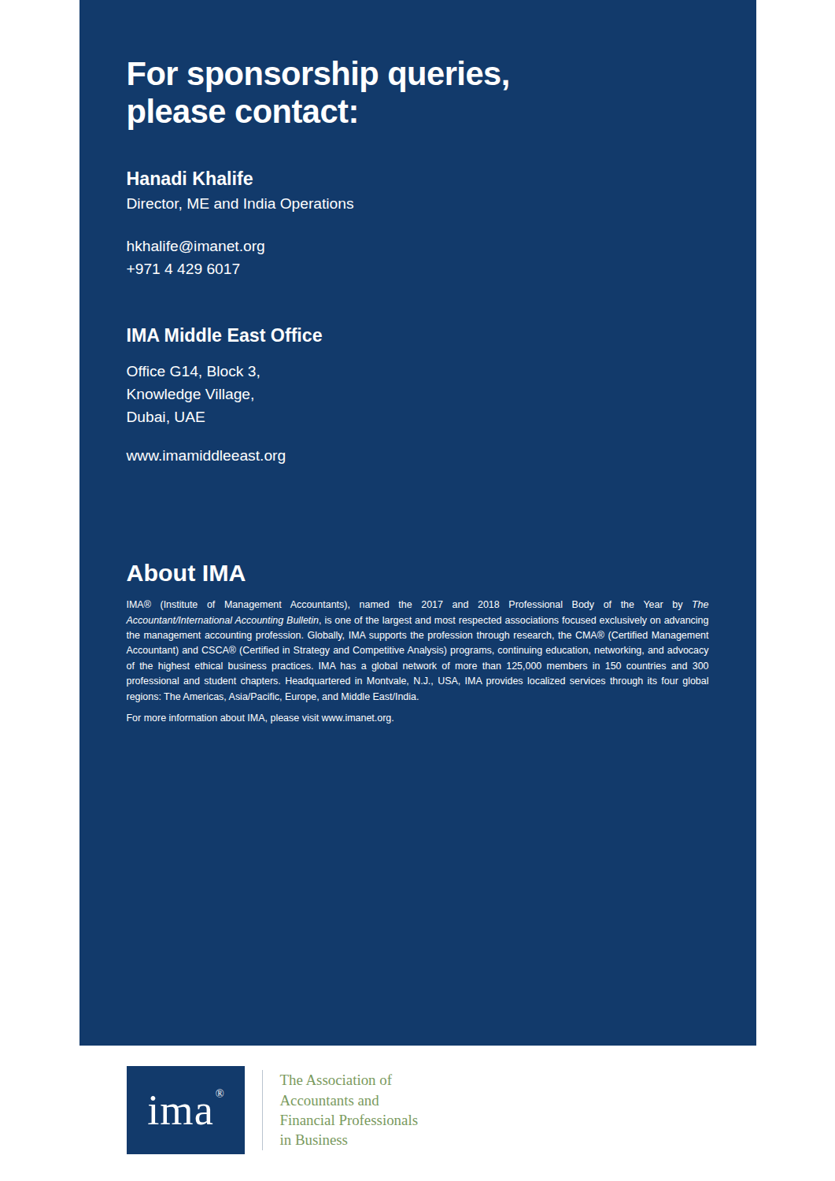For sponsorship queries,
please contact:
Hanadi Khalife
Director, ME and India Operations
hkhalife@imanet.org
+971 4 429 6017
IMA Middle East Office
Office G14, Block 3,
Knowledge Village,
Dubai, UAE
www.imamiddleeast.org
About IMA
IMA® (Institute of Management Accountants), named the 2017 and 2018 Professional Body of the Year by The Accountant/International Accounting Bulletin, is one of the largest and most respected associations focused exclusively on advancing the management accounting profession. Globally, IMA supports the profession through research, the CMA® (Certified Management Accountant) and CSCA® (Certified in Strategy and Competitive Analysis) programs, continuing education, networking, and advocacy of the highest ethical business practices. IMA has a global network of more than 125,000 members in 150 countries and 300 professional and student chapters. Headquartered in Montvale, N.J., USA, IMA provides localized services through its four global regions: The Americas, Asia/Pacific, Europe, and Middle East/India.
For more information about IMA, please visit www.imanet.org.
ima®
The Association of
Accountants and
Financial Professionals
in Business